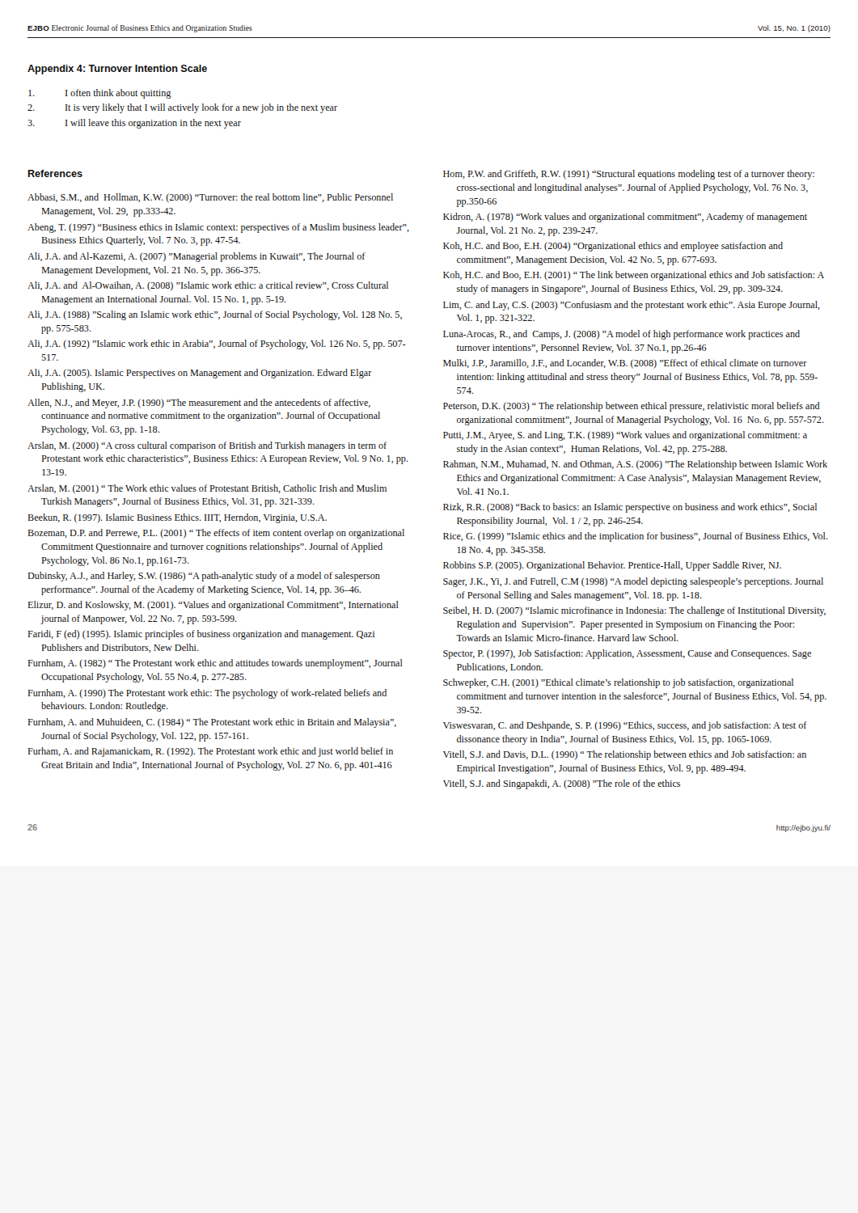EJBO Electronic Journal of Business Ethics and Organization Studies
Vol. 15, No. 1 (2010)
Appendix 4: Turnover Intention Scale
1. I often think about quitting
2. It is very likely that I will actively look for a new job in the next year
3. I will leave this organization in the next year
References
Abbasi, S.M., and Hollman, K.W. (2000) “Turnover: the real bottom line”, Public Personnel Management, Vol. 29, pp.333-42.
Abeng, T. (1997) “Business ethics in Islamic context: perspectives of a Muslim business leader”, Business Ethics Quarterly, Vol. 7 No. 3, pp. 47-54.
Ali, J.A. and Al-Kazemi, A. (2007) ”Managerial problems in Kuwait”, The Journal of Management Development, Vol. 21 No. 5, pp. 366-375.
Ali, J.A. and Al-Owaihan, A. (2008) ”Islamic work ethic: a critical review”, Cross Cultural Management an International Journal. Vol. 15 No. 1, pp. 5-19.
Ali, J.A. (1988) ”Scaling an Islamic work ethic”, Journal of Social Psychology, Vol. 128 No. 5, pp. 575-583.
Ali, J.A. (1992) ”Islamic work ethic in Arabia”, Journal of Psychology, Vol. 126 No. 5, pp. 507-517.
Ali, J.A. (2005). Islamic Perspectives on Management and Organization. Edward Elgar Publishing, UK.
Allen, N.J., and Meyer, J.P. (1990) “The measurement and the antecedents of affective, continuance and normative commitment to the organization”. Journal of Occupational Psychology, Vol. 63, pp. 1-18.
Arslan, M. (2000) “A cross cultural comparison of British and Turkish managers in term of Protestant work ethic characteristics”, Business Ethics: A European Review, Vol. 9 No. 1, pp. 13-19.
Arslan, M. (2001) “ The Work ethic values of Protestant British, Catholic Irish and Muslim Turkish Managers”, Journal of Business Ethics, Vol. 31, pp. 321-339.
Beekun, R. (1997). Islamic Business Ethics. IIIT, Herndon, Virginia, U.S.A.
Bozeman, D.P. and Perrewe, P.L. (2001) “ The effects of item content overlap on organizational Commitment Questionnaire and turnover cognitions relationships”. Journal of Applied Psychology, Vol. 86 No.1, pp.161-73.
Dubinsky, A.J., and Harley, S.W. (1986) “A path-analytic study of a model of salesperson performance”. Journal of the Academy of Marketing Science, Vol. 14, pp. 36–46.
Elizur, D. and Koslowsky, M. (2001). “Values and organizational Commitment”, International journal of Manpower, Vol. 22 No. 7, pp. 593-599.
Faridi, F (ed) (1995). Islamic principles of business organization and management. Qazi Publishers and Distributors, New Delhi.
Furnham, A. (1982) “ The Protestant work ethic and attitudes towards unemployment”, Journal Occupational Psychology, Vol. 55 No.4, p. 277-285.
Furnham, A. (1990) The Protestant work ethic: The psychology of work-related beliefs and behaviours. London: Routledge.
Furnham, A. and Muhuideen, C. (1984) “ The Protestant work ethic in Britain and Malaysia”, Journal of Social Psychology, Vol. 122, pp. 157-161.
Furham, A. and Rajamanickam, R. (1992). The Protestant work ethic and just world belief in Great Britain and India”, International Journal of Psychology, Vol. 27 No. 6, pp. 401-416
Hom, P.W. and Griffeth, R.W. (1991) “Structural equations modeling test of a turnover theory: cross-sectional and longitudinal analyses”. Journal of Applied Psychology, Vol. 76 No. 3, pp.350-66
Kidron, A. (1978) “Work values and organizational commitment”, Academy of management Journal, Vol. 21 No. 2, pp. 239-247.
Koh, H.C. and Boo, E.H. (2004) “Organizational ethics and employee satisfaction and commitment”, Management Decision, Vol. 42 No. 5, pp. 677-693.
Koh, H.C. and Boo, E.H. (2001) “ The link between organizational ethics and Job satisfaction: A study of managers in Singapore”, Journal of Business Ethics, Vol. 29, pp. 309-324.
Lim, C. and Lay, C.S. (2003) ”Confusiasm and the protestant work ethic”. Asia Europe Journal, Vol. 1, pp. 321-322.
Luna-Arocas, R., and Camps, J. (2008) ”A model of high performance work practices and turnover intentions”, Personnel Review, Vol. 37 No.1, pp.26-46
Mulki, J.P., Jaramillo, J.F., and Locander, W.B. (2008) ”Effect of ethical climate on turnover intention: linking attitudinal and stress theory” Journal of Business Ethics, Vol. 78, pp. 559-574.
Peterson, D.K. (2003) “ The relationship between ethical pressure, relativistic moral beliefs and organizational commitment”, Journal of Managerial Psychology, Vol. 16 No. 6, pp. 557-572.
Putti, J.M., Aryee, S. and Ling, T.K. (1989) “Work values and organizational commitment: a study in the Asian context”, Human Relations, Vol. 42, pp. 275-288.
Rahman, N.M., Muhamad, N. and Othman, A.S. (2006) ”The Relationship between Islamic Work Ethics and Organizational Commitment: A Case Analysis”, Malaysian Management Review, Vol. 41 No.1.
Rizk, R.R. (2008) “Back to basics: an Islamic perspective on business and work ethics”, Social Responsibility Journal, Vol. 1 / 2, pp. 246-254.
Rice, G. (1999) ”Islamic ethics and the implication for business”, Journal of Business Ethics, Vol. 18 No. 4, pp. 345-358.
Robbins S.P. (2005). Organizational Behavior. Prentice-Hall, Upper Saddle River, NJ.
Sager, J.K., Yi, J. and Futrell, C.M (1998) “A model depicting salespeople’s perceptions. Journal of Personal Selling and Sales management”, Vol. 18. pp. 1-18.
Seibel, H. D. (2007) “Islamic microfinance in Indonesia: The challenge of Institutional Diversity, Regulation and Supervision”. Paper presented in Symposium on Financing the Poor: Towards an Islamic Micro-finance. Harvard law School.
Spector, P. (1997), Job Satisfaction: Application, Assessment, Cause and Consequences. Sage Publications, London.
Schwepker, C.H. (2001) ”Ethical climate’s relationship to job satisfaction, organizational commitment and turnover intention in the salesforce”, Journal of Business Ethics, Vol. 54, pp. 39-52.
Viswesvaran, C. and Deshpande, S. P. (1996) “Ethics, success, and job satisfaction: A test of dissonance theory in India”, Journal of Business Ethics, Vol. 15, pp. 1065-1069.
Vitell, S.J. and Davis, D.L. (1990) “ The relationship between ethics and Job satisfaction: an Empirical Investigation”, Journal of Business Ethics, Vol. 9, pp. 489-494.
Vitell, S.J. and Singapakdi, A. (2008) ”The role of the ethics
26
http://ejbo.jyu.fi/